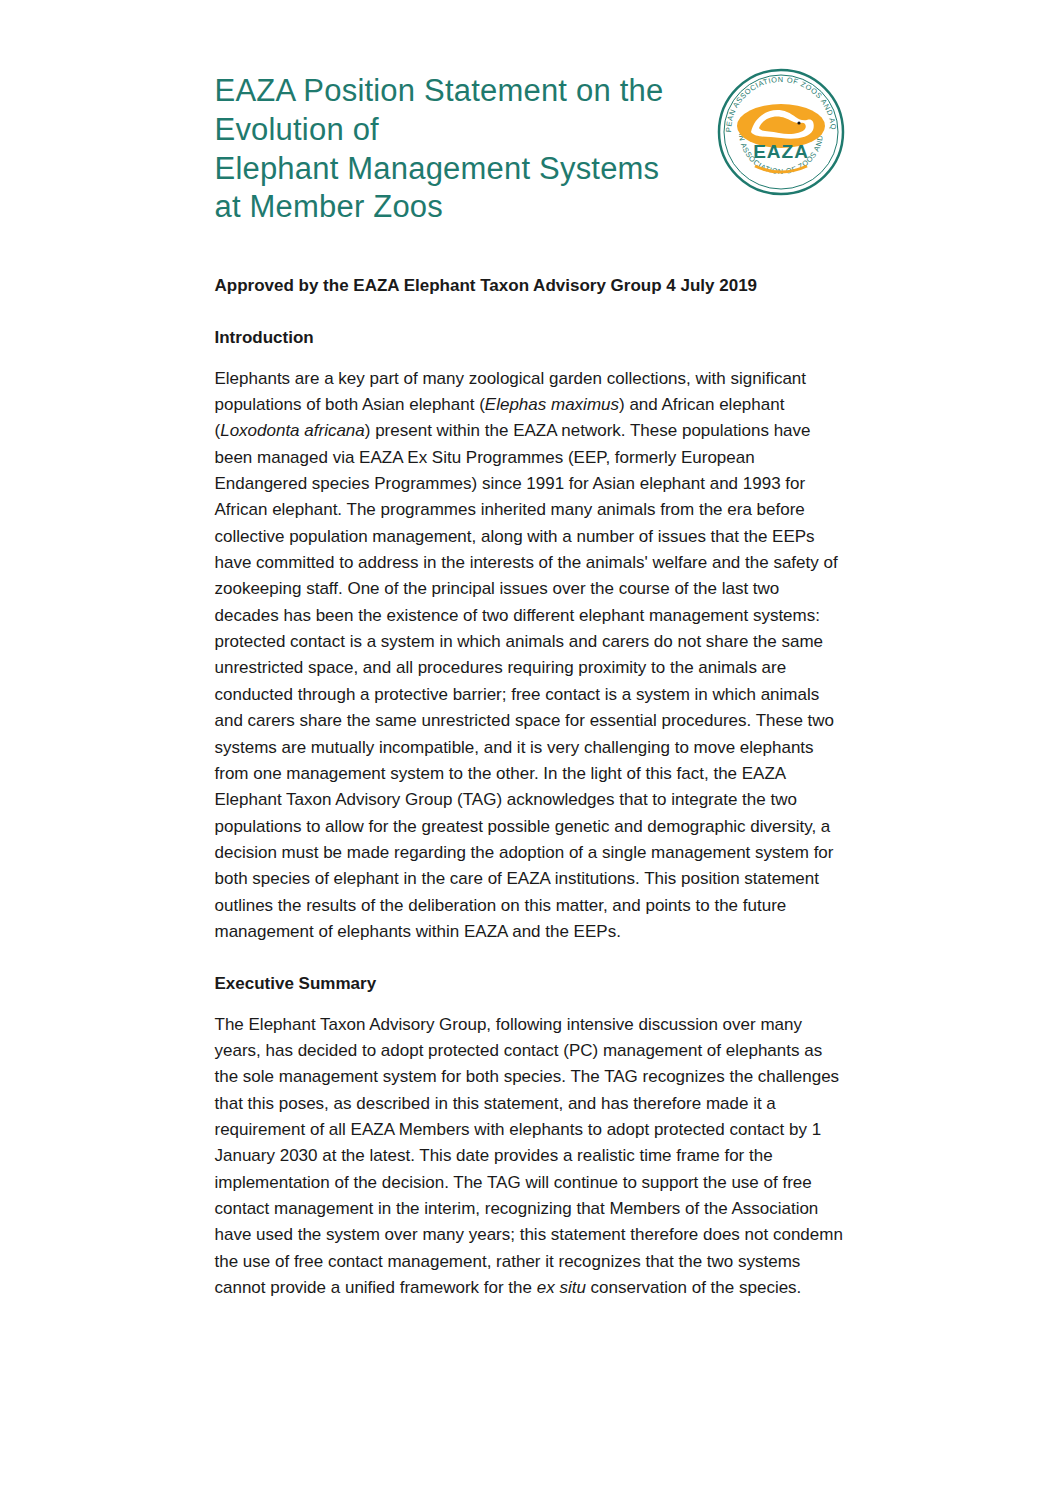EAZA Position Statement on the Evolution of
Elephant Management Systems at Member Zoos
EUROPEAN ASSOCIATION OF ZOOS AND AQUARIA EUROPEAN ASSOCIATION OF ZOOS AND AQUARIA EAZA
Approved by the EAZA Elephant Taxon Advisory Group 4 July 2019
Introduction
Elephants are a key part of many zoological garden collections, with significant populations of both Asian elephant (Elephas maximus) and African elephant (Loxodonta africana) present within the EAZA network. These populations have been managed via EAZA Ex Situ Programmes (EEP, formerly European Endangered species Programmes) since 1991 for Asian elephant and 1993 for African elephant. The programmes inherited many animals from the era before collective population management, along with a number of issues that the EEPs have committed to address in the interests of the animals' welfare and the safety of zookeeping staff. One of the principal issues over the course of the last two decades has been the existence of two different elephant management systems: protected contact is a system in which animals and carers do not share the same unrestricted space, and all procedures requiring proximity to the animals are conducted through a protective barrier; free contact is a system in which animals and carers share the same unrestricted space for essential procedures. These two systems are mutually incompatible, and it is very challenging to move elephants from one management system to the other. In the light of this fact, the EAZA Elephant Taxon Advisory Group (TAG) acknowledges that to integrate the two populations to allow for the greatest possible genetic and demographic diversity, a decision must be made regarding the adoption of a single management system for both species of elephant in the care of EAZA institutions. This position statement outlines the results of the deliberation on this matter, and points to the future management of elephants within EAZA and the EEPs.
Executive Summary
The Elephant Taxon Advisory Group, following intensive discussion over many years, has decided to adopt protected contact (PC) management of elephants as the sole management system for both species. The TAG recognizes the challenges that this poses, as described in this statement, and has therefore made it a requirement of all EAZA Members with elephants to adopt protected contact by 1 January 2030 at the latest. This date provides a realistic time frame for the implementation of the decision. The TAG will continue to support the use of free contact management in the interim, recognizing that Members of the Association have used the system over many years; this statement therefore does not condemn the use of free contact management, rather it recognizes that the two systems cannot provide a unified framework for the ex situ conservation of the species.